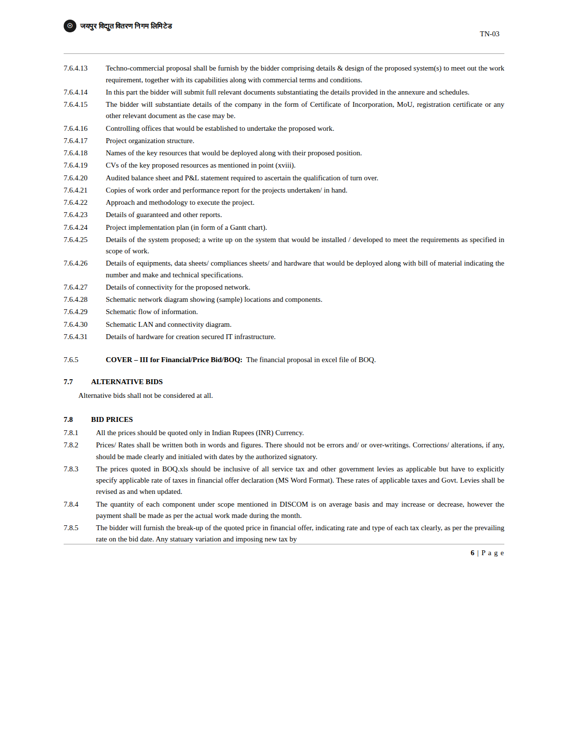☉ जयपुर विद्युत वितरण निगम लिमिटेड
TN-03
7.6.4.13 Techno-commercial proposal shall be furnish by the bidder comprising details & design of the proposed system(s) to meet out the work requirement, together with its capabilities along with commercial terms and conditions.
7.6.4.14 In this part the bidder will submit full relevant documents substantiating the details provided in the annexure and schedules.
7.6.4.15 The bidder will substantiate details of the company in the form of Certificate of Incorporation, MoU, registration certificate or any other relevant document as the case may be.
7.6.4.16 Controlling offices that would be established to undertake the proposed work.
7.6.4.17 Project organization structure.
7.6.4.18 Names of the key resources that would be deployed along with their proposed position.
7.6.4.19 CVs of the key proposed resources as mentioned in point (xviii).
7.6.4.20 Audited balance sheet and P&L statement required to ascertain the qualification of turn over.
7.6.4.21 Copies of work order and performance report for the projects undertaken/ in hand.
7.6.4.22 Approach and methodology to execute the project.
7.6.4.23 Details of guaranteed and other reports.
7.6.4.24 Project implementation plan (in form of a Gantt chart).
7.6.4.25 Details of the system proposed; a write up on the system that would be installed / developed to meet the requirements as specified in scope of work.
7.6.4.26 Details of equipments, data sheets/ compliances sheets/ and hardware that would be deployed along with bill of material indicating the number and make and technical specifications.
7.6.4.27 Details of connectivity for the proposed network.
7.6.4.28 Schematic network diagram showing (sample) locations and components.
7.6.4.29 Schematic flow of information.
7.6.4.30 Schematic LAN and connectivity diagram.
7.6.4.31 Details of hardware for creation secured IT infrastructure.
7.6.5 COVER – III for Financial/Price Bid/BOQ: The financial proposal in excel file of BOQ.
7.7 ALTERNATIVE BIDS
Alternative bids shall not be considered at all.
7.8 BID PRICES
7.8.1 All the prices should be quoted only in Indian Rupees (INR) Currency.
7.8.2 Prices/ Rates shall be written both in words and figures. There should not be errors and/ or over-writings. Corrections/ alterations, if any, should be made clearly and initialed with dates by the authorized signatory.
7.8.3 The prices quoted in BOQ.xls should be inclusive of all service tax and other government levies as applicable but have to explicitly specify applicable rate of taxes in financial offer declaration (MS Word Format). These rates of applicable taxes and Govt. Levies shall be revised as and when updated.
7.8.4 The quantity of each component under scope mentioned in DISCOM is on average basis and may increase or decrease, however the payment shall be made as per the actual work made during the month.
7.8.5 The bidder will furnish the break-up of the quoted price in financial offer, indicating rate and type of each tax clearly, as per the prevailing rate on the bid date. Any statuary variation and imposing new tax by
6 | P a g e